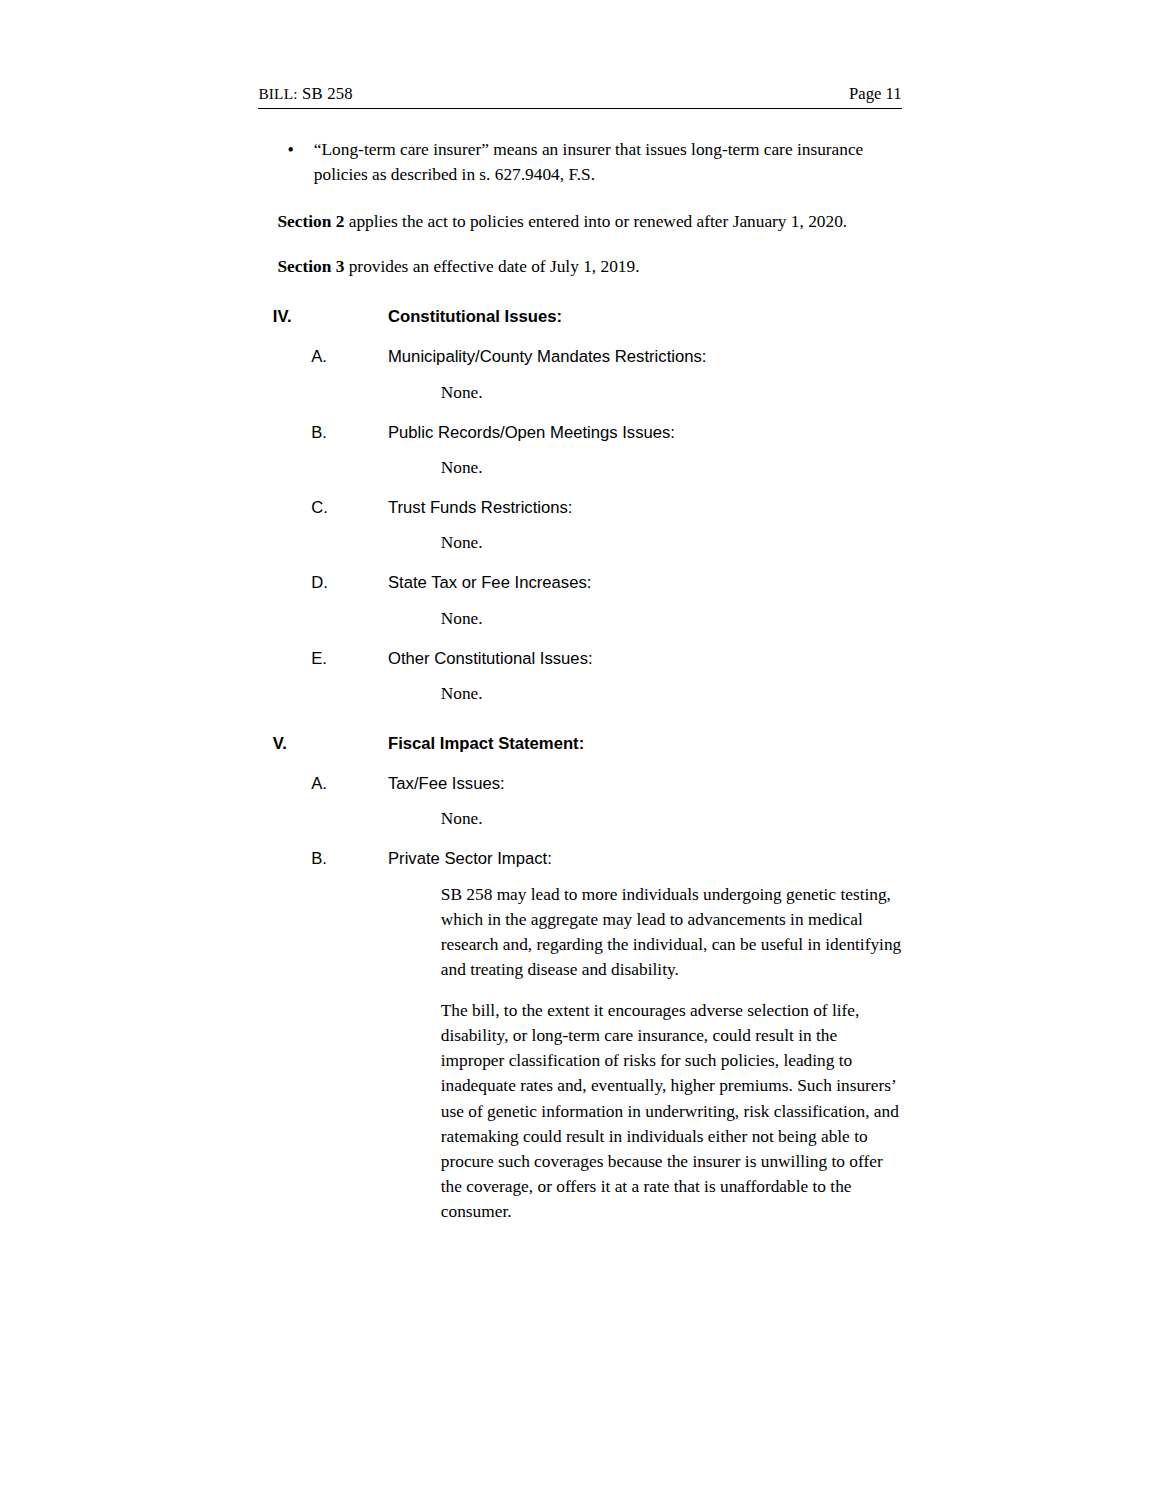BILL: SB 258
Page 11
“Long-term care insurer” means an insurer that issues long-term care insurance policies as described in s. 627.9404, F.S.
Section 2 applies the act to policies entered into or renewed after January 1, 2020.
Section 3 provides an effective date of July 1, 2019.
IV.
Constitutional Issues:
A.
Municipality/County Mandates Restrictions:
None.
B.
Public Records/Open Meetings Issues:
None.
C.
Trust Funds Restrictions:
None.
D.
State Tax or Fee Increases:
None.
E.
Other Constitutional Issues:
None.
V.
Fiscal Impact Statement:
A.
Tax/Fee Issues:
None.
B.
Private Sector Impact:
SB 258 may lead to more individuals undergoing genetic testing, which in the aggregate may lead to advancements in medical research and, regarding the individual, can be useful in identifying and treating disease and disability.
The bill, to the extent it encourages adverse selection of life, disability, or long-term care insurance, could result in the improper classification of risks for such policies, leading to inadequate rates and, eventually, higher premiums. Such insurers’ use of genetic information in underwriting, risk classification, and ratemaking could result in individuals either not being able to procure such coverages because the insurer is unwilling to offer the coverage, or offers it at a rate that is unaffordable to the consumer.